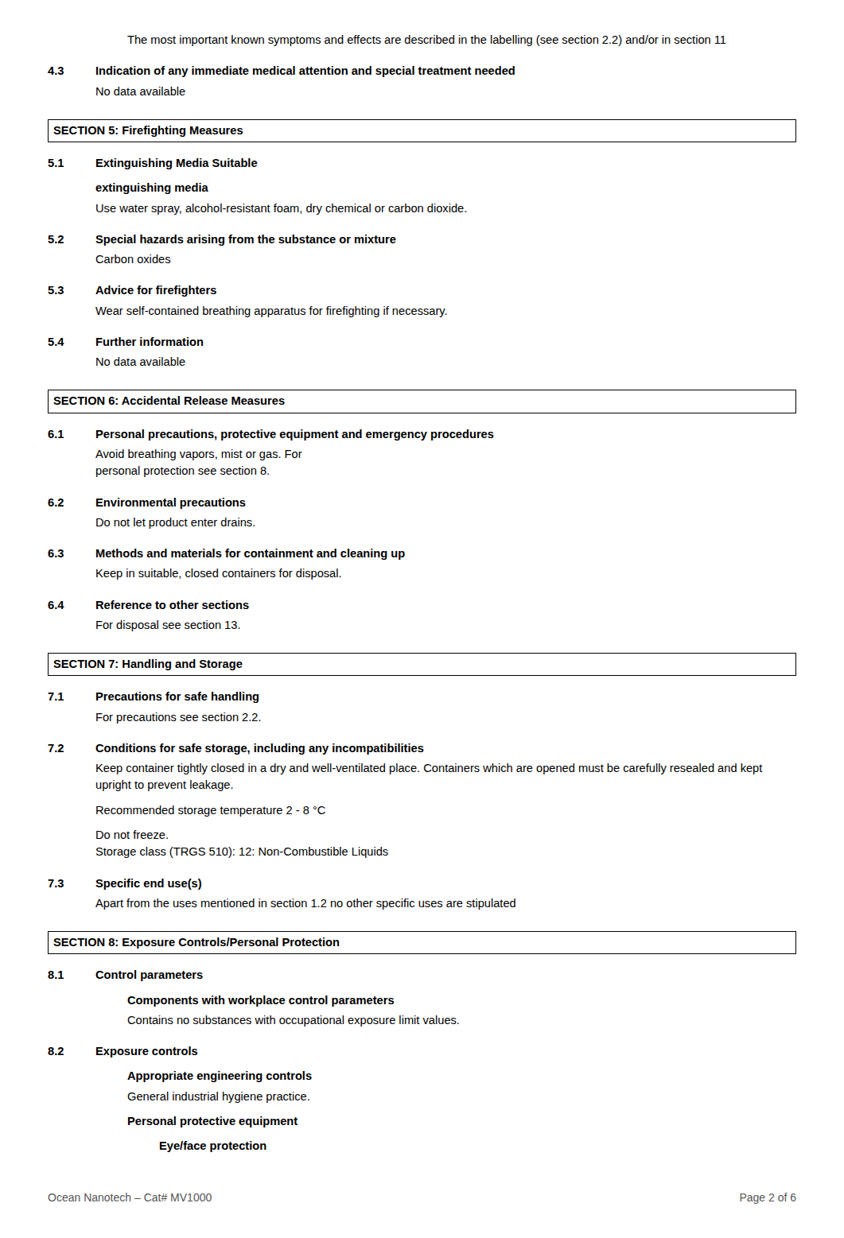The most important known symptoms and effects are described in the labelling (see section 2.2) and/or in section 11
4.3
Indication of any immediate medical attention and special treatment needed
No data available
SECTION 5: Firefighting Measures
5.1
Extinguishing Media Suitable
extinguishing media
Use water spray, alcohol-resistant foam, dry chemical or carbon dioxide.
5.2
Special hazards arising from the substance or mixture
Carbon oxides
5.3
Advice for firefighters
Wear self-contained breathing apparatus for firefighting if necessary.
5.4
Further information
No data available
SECTION 6: Accidental Release Measures
6.1
Personal precautions, protective equipment and emergency procedures
Avoid breathing vapors, mist or gas. For
personal protection see section 8.
6.2
Environmental precautions
Do not let product enter drains.
6.3
Methods and materials for containment and cleaning up
Keep in suitable, closed containers for disposal.
6.4
Reference to other sections
For disposal see section 13.
SECTION 7: Handling and Storage
7.1
Precautions for safe handling
For precautions see section 2.2.
7.2
Conditions for safe storage, including any incompatibilities
Keep container tightly closed in a dry and well-ventilated place. Containers which are opened must be carefully resealed and kept upright to prevent leakage.
Recommended storage temperature 2 - 8 °C
Do not freeze.
Storage class (TRGS 510): 12: Non-Combustible Liquids
7.3
Specific end use(s)
Apart from the uses mentioned in section 1.2 no other specific uses are stipulated
SECTION 8: Exposure Controls/Personal Protection
8.1
Control parameters
Components with workplace control parameters
Contains no substances with occupational exposure limit values.
8.2
Exposure controls
Appropriate engineering controls
General industrial hygiene practice.
Personal protective equipment
Eye/face protection
Ocean Nanotech – Cat# MV1000 Page 2 of 6